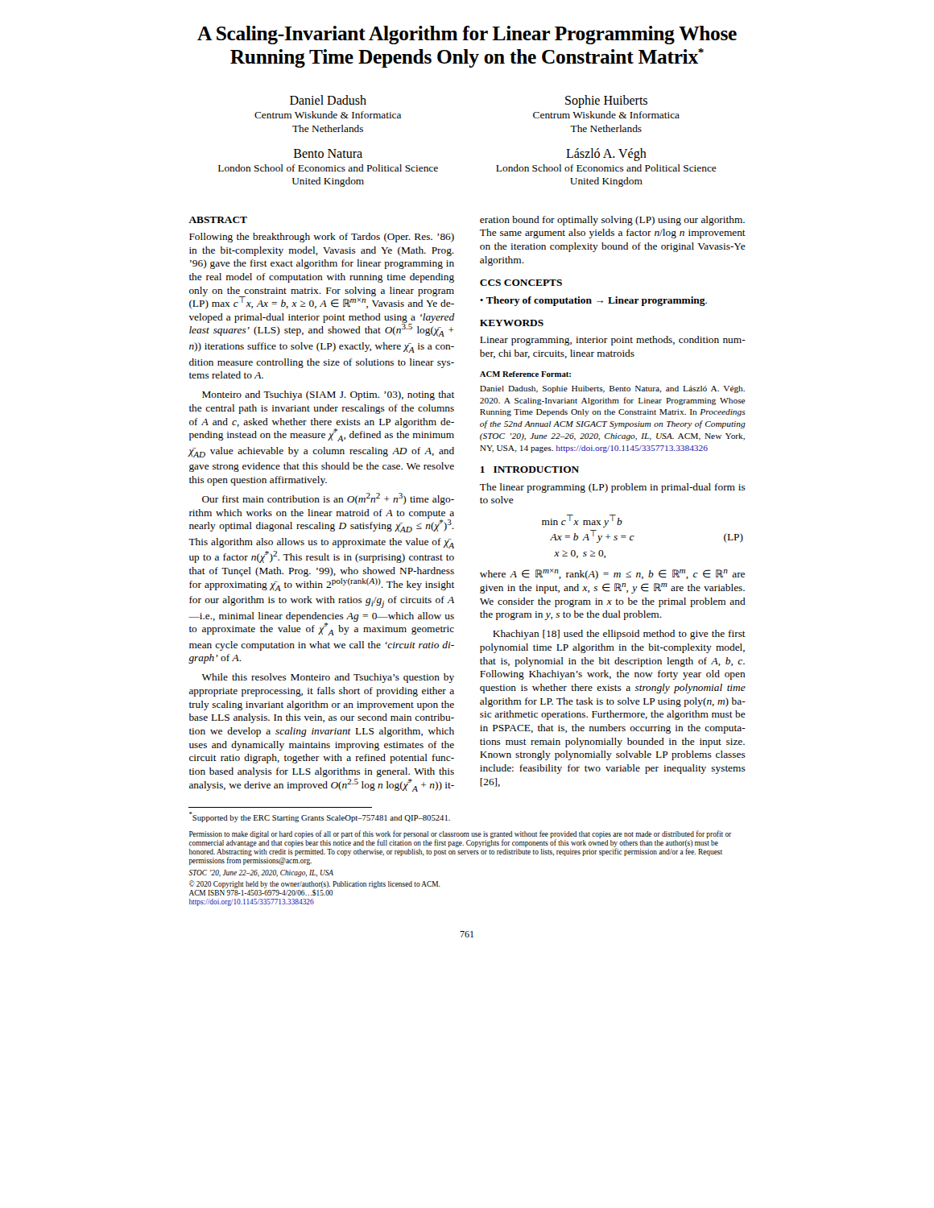A Scaling-Invariant Algorithm for Linear Programming Whose
Running Time Depends Only on the Constraint Matrix*
Daniel Dadush
Centrum Wiskunde & Informatica
The Netherlands
Sophie Huiberts
Centrum Wiskunde & Informatica
The Netherlands
Bento Natura
London School of Economics and Political Science
United Kingdom
László A. Végh
London School of Economics and Political Science
United Kingdom
Abstract
Following the breakthrough work of Tardos (Oper. Res. ’86) in the bit-complexity model, Vavasis and Ye (Math. Prog. ’96) gave the first exact algorithm for linear programming in the real model of computation with running time depending only on the constraint matrix. For solving a linear program (LP) max c⊤x, Ax = b, x ≥ 0, A ∈ ℝm×n, Vavasis and Ye developed a primal-dual interior point method using a ‘layered least squares’ (LLS) step, and showed that O(n3.5 log(χ̄A + n)) iterations suffice to solve (LP) exactly, where χ̄A is a condition measure controlling the size of solutions to linear systems related to A.
Monteiro and Tsuchiya (SIAM J. Optim. ’03), noting that the central path is invariant under rescalings of the columns of A and c, asked whether there exists an LP algorithm depending instead on the measure χ̄*A, defined as the minimum χ̄AD value achievable by a column rescaling AD of A, and gave strong evidence that this should be the case. We resolve this open question affirmatively.
Our first main contribution is an O(m2n2 + n3) time algorithm which works on the linear matroid of A to compute a nearly optimal diagonal rescaling D satisfying χ̄AD ≤ n(χ̄*)3. This algorithm also allows us to approximate the value of χ̄A up to a factor n(χ̄*)2. This result is in (surprising) contrast to that of Tunçel (Math. Prog. ’99), who showed NP-hardness for approximating χ̄A to within 2poly(rank(A)). The key insight for our algorithm is to work with ratios gi/gj of circuits of A—i.e., minimal linear dependencies Ag = 0—which allow us to approximate the value of χ̄*A by a maximum geometric mean cycle computation in what we call the ‘circuit ratio digraph’ of A.
While this resolves Monteiro and Tsuchiya’s question by appropriate preprocessing, it falls short of providing either a truly scaling invariant algorithm or an improvement upon the base LLS analysis. In this vein, as our second main contribution we develop a scaling invariant LLS algorithm, which uses and dynamically maintains improving estimates of the circuit ratio digraph, together with a refined potential function based analysis for LLS algorithms in general. With this analysis, we derive an improved O(n2.5 log n log(χ̄*A + n)) iteration bound for optimally solving (LP) using our algorithm. The same argument also yields a factor n/log n improvement on the iteration complexity bound of the original Vavasis-Ye algorithm.
CCS Concepts
• Theory of computation → Linear programming.
Keywords
Linear programming, interior point methods, condition number, chi bar, circuits, linear matroids
ACM Reference Format:
Daniel Dadush, Sophie Huiberts, Bento Natura, and László A. Végh. 2020. A Scaling-Invariant Algorithm for Linear Programming Whose Running Time Depends Only on the Constraint Matrix. In Proceedings of the 52nd Annual ACM SIGACT Symposium on Theory of Computing (STOC ’20), June 22–26, 2020, Chicago, IL, USA. ACM, New York, NY, USA, 14 pages. https://doi.org/10.1145/3357713.3384326
1 Introduction
The linear programming (LP) problem in primal-dual form is to solve
| min c ⊤ x | max y ⊤ b | |
| Ax = b | A ⊤ y + s = c | (LP) |
| x ≥ 0, | s ≥ 0, | |
where A ∈ ℝm×n, rank(A) = m ≤ n, b ∈ ℝm, c ∈ ℝn are given in the input, and x, s ∈ ℝn, y ∈ ℝm are the variables. We consider the program in x to be the primal problem and the program in y, s to be the dual problem.
Khachiyan [18] used the ellipsoid method to give the first polynomial time LP algorithm in the bit-complexity model, that is, polynomial in the bit description length of A, b, c. Following Khachiyan’s work, the now forty year old open question is whether there exists a strongly polynomial time algorithm for LP. The task is to solve LP using poly(n, m) basic arithmetic operations. Furthermore, the algorithm must be in PSPACE, that is, the numbers occurring in the computations must remain polynomially bounded in the input size. Known strongly polynomially solvable LP problems classes include: feasibility for two variable per inequality systems [26],
*Supported by the ERC Starting Grants ScaleOpt–757481 and QIP–805241.
Permission to make digital or hard copies of all or part of this work for personal or classroom use is granted without fee provided that copies are not made or distributed for profit or commercial advantage and that copies bear this notice and the full citation on the first page. Copyrights for components of this work owned by others than the author(s) must be honored. Abstracting with credit is permitted. To copy otherwise, or republish, to post on servers or to redistribute to lists, requires prior specific permission and/or a fee. Request permissions from permissions@acm.org.
STOC ’20, June 22–26, 2020, Chicago, IL, USA
© 2020 Copyright held by the owner/author(s). Publication rights licensed to ACM.
ACM ISBN 978-1-4503-6979-4/20/06…$15.00
https://doi.org/10.1145/3357713.3384326
761